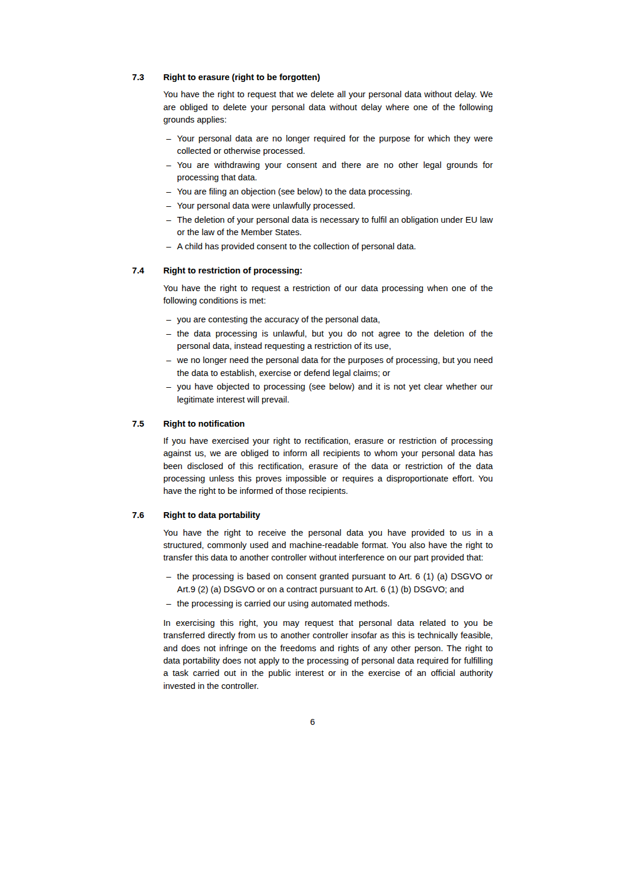7.3 Right to erasure (right to be forgotten)
You have the right to request that we delete all your personal data without delay. We are obliged to delete your personal data without delay where one of the following grounds applies:
Your personal data are no longer required for the purpose for which they were collected or otherwise processed.
You are withdrawing your consent and there are no other legal grounds for processing that data.
You are filing an objection (see below) to the data processing.
Your personal data were unlawfully processed.
The deletion of your personal data is necessary to fulfil an obligation under EU law or the law of the Member States.
A child has provided consent to the collection of personal data.
7.4 Right to restriction of processing:
You have the right to request a restriction of our data processing when one of the following conditions is met:
you are contesting the accuracy of the personal data,
the data processing is unlawful, but you do not agree to the deletion of the personal data, instead requesting a restriction of its use,
we no longer need the personal data for the purposes of processing, but you need the data to establish, exercise or defend legal claims; or
you have objected to processing (see below) and it is not yet clear whether our legitimate interest will prevail.
7.5 Right to notification
If you have exercised your right to rectification, erasure or restriction of processing against us, we are obliged to inform all recipients to whom your personal data has been disclosed of this rectification, erasure of the data or restriction of the data processing unless this proves impossible or requires a disproportionate effort. You have the right to be informed of those recipients.
7.6 Right to data portability
You have the right to receive the personal data you have provided to us in a structured, commonly used and machine-readable format. You also have the right to transfer this data to another controller without interference on our part provided that:
the processing is based on consent granted pursuant to Art. 6 (1) (a) DSGVO or Art.9 (2) (a) DSGVO or on a contract pursuant to Art. 6 (1) (b) DSGVO; and
the processing is carried our using automated methods.
In exercising this right, you may request that personal data related to you be transferred directly from us to another controller insofar as this is technically feasible, and does not infringe on the freedoms and rights of any other person. The right to data portability does not apply to the processing of personal data required for fulfilling a task carried out in the public interest or in the exercise of an official authority invested in the controller.
6